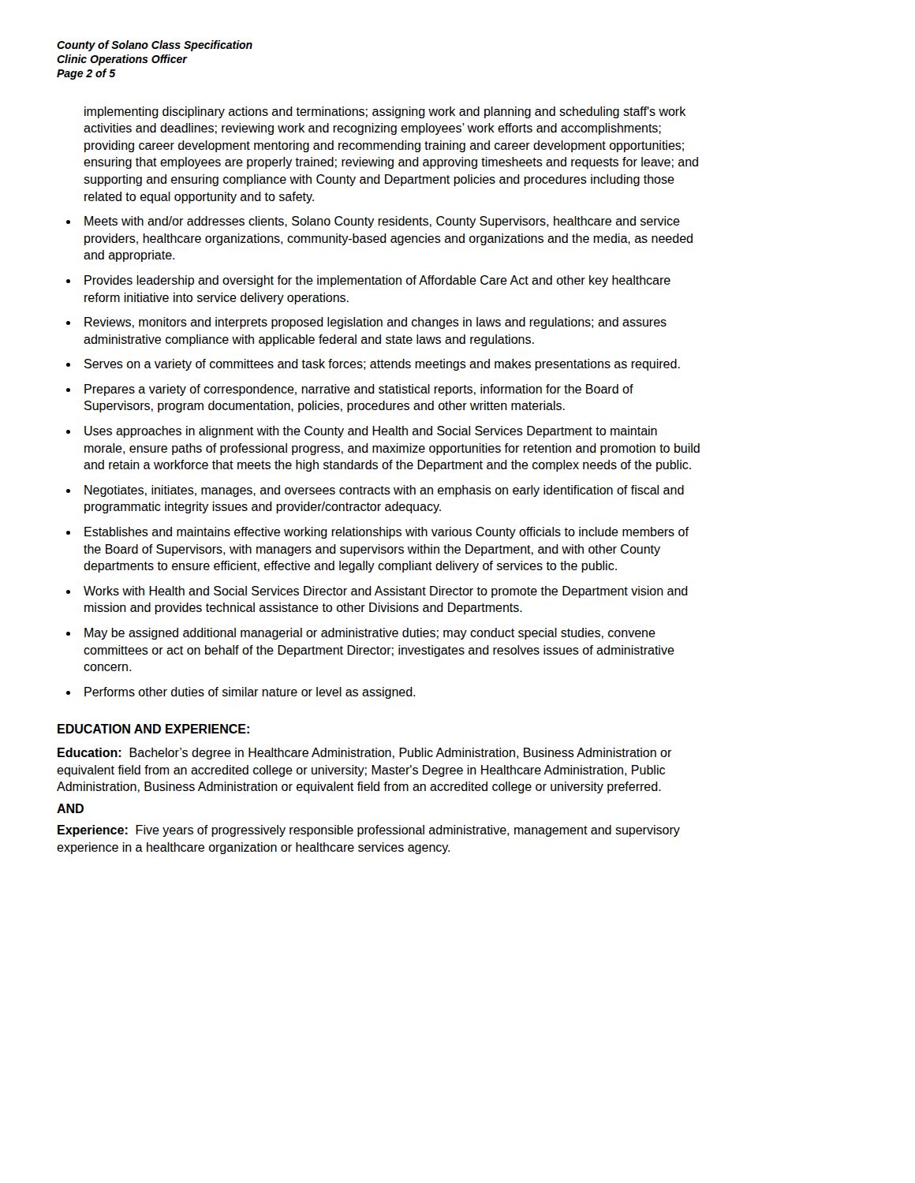County of Solano Class Specification
Clinic Operations Officer
Page 2 of 5
implementing disciplinary actions and terminations; assigning work and planning and scheduling staff's work activities and deadlines; reviewing work and recognizing employees’ work efforts and accomplishments; providing career development mentoring and recommending training and career development opportunities; ensuring that employees are properly trained; reviewing and approving timesheets and requests for leave; and supporting and ensuring compliance with County and Department policies and procedures including those related to equal opportunity and to safety.
Meets with and/or addresses clients, Solano County residents, County Supervisors, healthcare and service providers, healthcare organizations, community-based agencies and organizations and the media, as needed and appropriate.
Provides leadership and oversight for the implementation of Affordable Care Act and other key healthcare reform initiative into service delivery operations.
Reviews, monitors and interprets proposed legislation and changes in laws and regulations; and assures administrative compliance with applicable federal and state laws and regulations.
Serves on a variety of committees and task forces; attends meetings and makes presentations as required.
Prepares a variety of correspondence, narrative and statistical reports, information for the Board of Supervisors, program documentation, policies, procedures and other written materials.
Uses approaches in alignment with the County and Health and Social Services Department to maintain morale, ensure paths of professional progress, and maximize opportunities for retention and promotion to build and retain a workforce that meets the high standards of the Department and the complex needs of the public.
Negotiates, initiates, manages, and oversees contracts with an emphasis on early identification of fiscal and programmatic integrity issues and provider/contractor adequacy.
Establishes and maintains effective working relationships with various County officials to include members of the Board of Supervisors, with managers and supervisors within the Department, and with other County departments to ensure efficient, effective and legally compliant delivery of services to the public.
Works with Health and Social Services Director and Assistant Director to promote the Department vision and mission and provides technical assistance to other Divisions and Departments.
May be assigned additional managerial or administrative duties; may conduct special studies, convene committees or act on behalf of the Department Director; investigates and resolves issues of administrative concern.
Performs other duties of similar nature or level as assigned.
EDUCATION AND EXPERIENCE:
Education: Bachelor’s degree in Healthcare Administration, Public Administration, Business Administration or equivalent field from an accredited college or university; Master's Degree in Healthcare Administration, Public Administration, Business Administration or equivalent field from an accredited college or university preferred.
AND
Experience: Five years of progressively responsible professional administrative, management and supervisory experience in a healthcare organization or healthcare services agency.